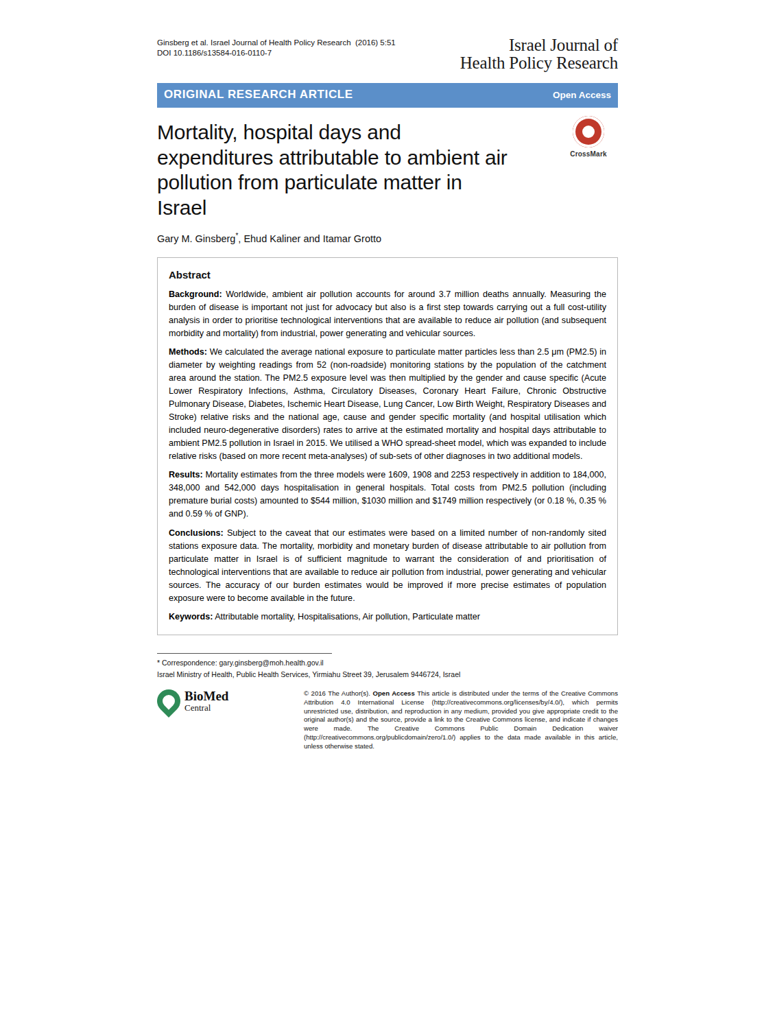Ginsberg et al. Israel Journal of Health Policy Research (2016) 5:51
DOI 10.1186/s13584-016-0110-7
Israel Journal of
Health Policy Research
Original Research Article
Open Access
CrossMark
Mortality, hospital days and expenditures attributable to ambient air pollution from particulate matter in Israel
Gary M. Ginsberg*, Ehud Kaliner and Itamar Grotto
Abstract
Background: Worldwide, ambient air pollution accounts for around 3.7 million deaths annually. Measuring the burden of disease is important not just for advocacy but also is a first step towards carrying out a full cost-utility analysis in order to prioritise technological interventions that are available to reduce air pollution (and subsequent morbidity and mortality) from industrial, power generating and vehicular sources.
Methods: We calculated the average national exposure to particulate matter particles less than 2.5 μm (PM2.5) in diameter by weighting readings from 52 (non-roadside) monitoring stations by the population of the catchment area around the station. The PM2.5 exposure level was then multiplied by the gender and cause specific (Acute Lower Respiratory Infections, Asthma, Circulatory Diseases, Coronary Heart Failure, Chronic Obstructive Pulmonary Disease, Diabetes, Ischemic Heart Disease, Lung Cancer, Low Birth Weight, Respiratory Diseases and Stroke) relative risks and the national age, cause and gender specific mortality (and hospital utilisation which included neuro-degenerative disorders) rates to arrive at the estimated mortality and hospital days attributable to ambient PM2.5 pollution in Israel in 2015. We utilised a WHO spread-sheet model, which was expanded to include relative risks (based on more recent meta-analyses) of sub-sets of other diagnoses in two additional models.
Results: Mortality estimates from the three models were 1609, 1908 and 2253 respectively in addition to 184,000, 348,000 and 542,000 days hospitalisation in general hospitals. Total costs from PM2.5 pollution (including premature burial costs) amounted to $544 million, $1030 million and $1749 million respectively (or 0.18 %, 0.35 % and 0.59 % of GNP).
Conclusions: Subject to the caveat that our estimates were based on a limited number of non-randomly sited stations exposure data. The mortality, morbidity and monetary burden of disease attributable to air pollution from particulate matter in Israel is of sufficient magnitude to warrant the consideration of and prioritisation of technological interventions that are available to reduce air pollution from industrial, power generating and vehicular sources. The accuracy of our burden estimates would be improved if more precise estimates of population exposure were to become available in the future.
Keywords: Attributable mortality, Hospitalisations, Air pollution, Particulate matter
* Correspondence: gary.ginsberg@moh.health.gov.il
Israel Ministry of Health, Public Health Services, Yirmiahu Street 39, Jerusalem 9446724, Israel
BioMed Central
© 2016 The Author(s). Open Access This article is distributed under the terms of the Creative Commons Attribution 4.0 International License (http://creativecommons.org/licenses/by/4.0/), which permits unrestricted use, distribution, and reproduction in any medium, provided you give appropriate credit to the original author(s) and the source, provide a link to the Creative Commons license, and indicate if changes were made. The Creative Commons Public Domain Dedication waiver (http://creativecommons.org/publicdomain/zero/1.0/) applies to the data made available in this article, unless otherwise stated.